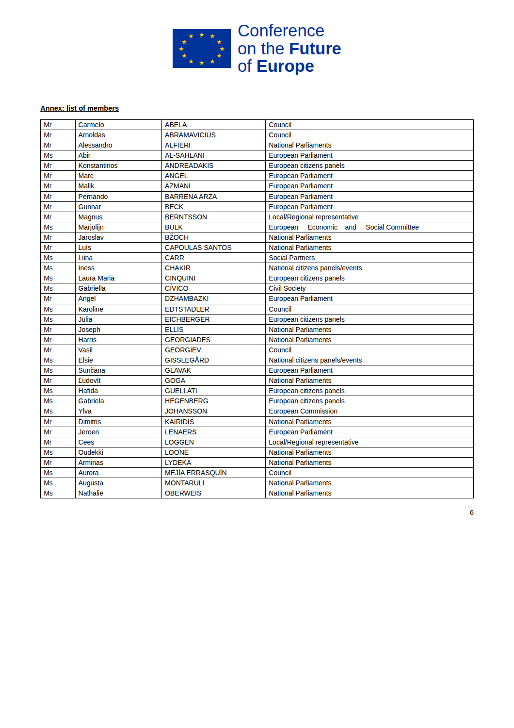★ ★ ★ ★ ★ ★ ★ ★ ★ ★ ★ ★
Conference
on the Future
of Europe
Annex: list of members
| Mr | Carmelo | ABELA | Council |
| Mr | Arnoldas | ABRAMAVICIUS | Council |
| Mr | Alessandro | ALFIERI | National Parliaments |
| Ms | Abir | AL-SAHLANI | European Parliament |
| Mr | Konstantinos | ANDREADAKIS | European citizens panels |
| Mr | Marc | ANGEL | European Parliament |
| Mr | Malik | AZMANI | European Parliament |
| Mr | Pernando | BARRENA ARZA | European Parliament |
| Mr | Gunnar | BECK | European Parliament |
| Mr | Magnus | BERNTSSON | Local/Regional representative |
| Ms | Marjolijn | BULK | European Economic and Social Committee |
| Mr | Jaroslav | BŽOCH | National Parliaments |
| Mr | Luís | CAPOULAS SANTOS | National Parliaments |
| Ms | Liina | CARR | Social Partners |
| Ms | Iness | CHAKIR | National citizens panels/events |
| Ms | Laura Maria | CINQUINI | European citizens panels |
| Ms | Gabriella | CÍVICO | Civil Society |
| Mr | Angel | DZHAMBAZKI | European Parliament |
| Ms | Karoline | EDTSTADLER | Council |
| Ms | Julia | EICHBERGER | European citizens panels |
| Mr | Joseph | ELLIS | National Parliaments |
| Mr | Harris | GEORGIADES | National Parliaments |
| Mr | Vasil | GEORGIEV | Council |
| Ms | Elsie | GISSLEGÅRD | National citizens panels/events |
| Ms | Sunčana | GLAVAK | European Parliament |
| Mr | Ľudovít | GOGA | National Parliaments |
| Ms | Hafida | GUELLATI | European citizens panels |
| Ms | Gabriela | HEGENBERG | European citizens panels |
| Ms | Ylva | JOHANSSON | European Commission |
| Mr | Dimitris | KAIRIDIS | National Parliaments |
| Mr | Jeroen | LENAERS | European Parliament |
| Mr | Cees | LOGGEN | Local/Regional representative |
| Ms | Oudekki | LOONE | National Parliaments |
| Mr | Arminas | LYDEKA | National Parliaments |
| Ms | Aurora | MEJÍA ERRASQUÍN | Council |
| Ms | Augusta | MONTARULI | National Parliaments |
| Ms | Nathalie | OBERWEIS | National Parliaments |
6